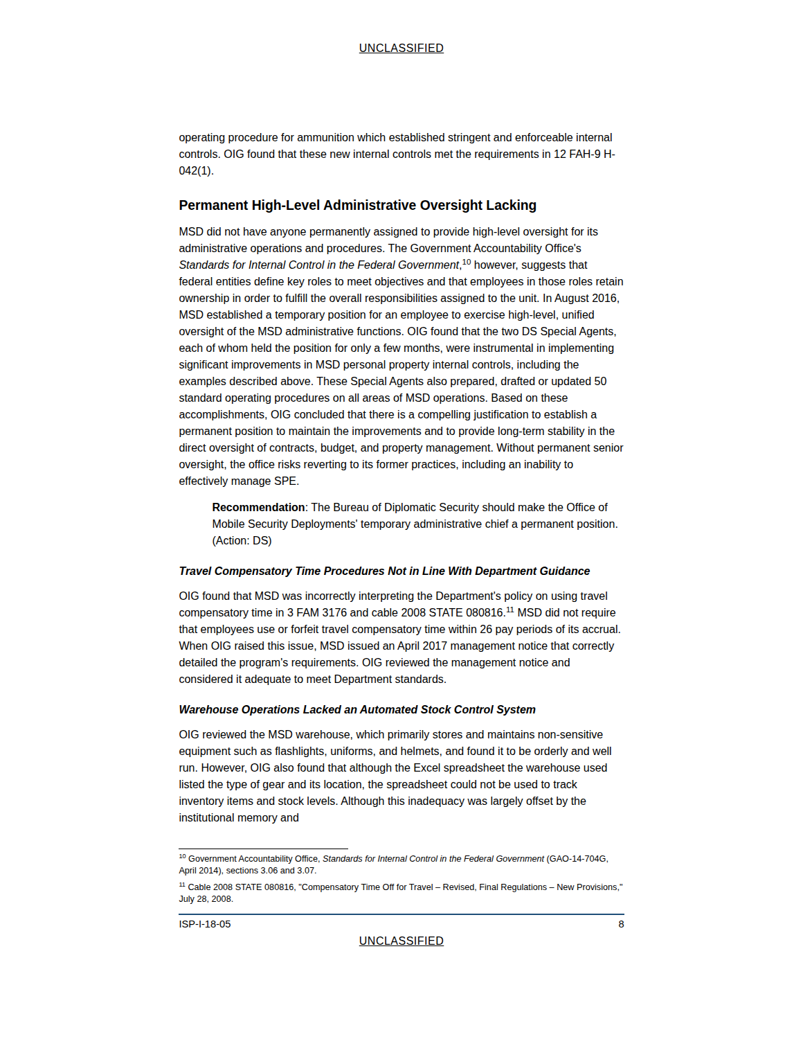UNCLASSIFIED
operating procedure for ammunition which established stringent and enforceable internal controls. OIG found that these new internal controls met the requirements in 12 FAH-9 H-042(1).
Permanent High-Level Administrative Oversight Lacking
MSD did not have anyone permanently assigned to provide high-level oversight for its administrative operations and procedures. The Government Accountability Office's Standards for Internal Control in the Federal Government,10 however, suggests that federal entities define key roles to meet objectives and that employees in those roles retain ownership in order to fulfill the overall responsibilities assigned to the unit. In August 2016, MSD established a temporary position for an employee to exercise high-level, unified oversight of the MSD administrative functions. OIG found that the two DS Special Agents, each of whom held the position for only a few months, were instrumental in implementing significant improvements in MSD personal property internal controls, including the examples described above. These Special Agents also prepared, drafted or updated 50 standard operating procedures on all areas of MSD operations. Based on these accomplishments, OIG concluded that there is a compelling justification to establish a permanent position to maintain the improvements and to provide long-term stability in the direct oversight of contracts, budget, and property management. Without permanent senior oversight, the office risks reverting to its former practices, including an inability to effectively manage SPE.
Recommendation: The Bureau of Diplomatic Security should make the Office of Mobile Security Deployments' temporary administrative chief a permanent position. (Action: DS)
Travel Compensatory Time Procedures Not in Line With Department Guidance
OIG found that MSD was incorrectly interpreting the Department's policy on using travel compensatory time in 3 FAM 3176 and cable 2008 STATE 080816.11 MSD did not require that employees use or forfeit travel compensatory time within 26 pay periods of its accrual. When OIG raised this issue, MSD issued an April 2017 management notice that correctly detailed the program's requirements. OIG reviewed the management notice and considered it adequate to meet Department standards.
Warehouse Operations Lacked an Automated Stock Control System
OIG reviewed the MSD warehouse, which primarily stores and maintains non-sensitive equipment such as flashlights, uniforms, and helmets, and found it to be orderly and well run. However, OIG also found that although the Excel spreadsheet the warehouse used listed the type of gear and its location, the spreadsheet could not be used to track inventory items and stock levels. Although this inadequacy was largely offset by the institutional memory and
10 Government Accountability Office, Standards for Internal Control in the Federal Government (GAO-14-704G, April 2014), sections 3.06 and 3.07.
11 Cable 2008 STATE 080816, "Compensatory Time Off for Travel – Revised, Final Regulations – New Provisions," July 28, 2008.
ISP-I-18-05 8
UNCLASSIFIED